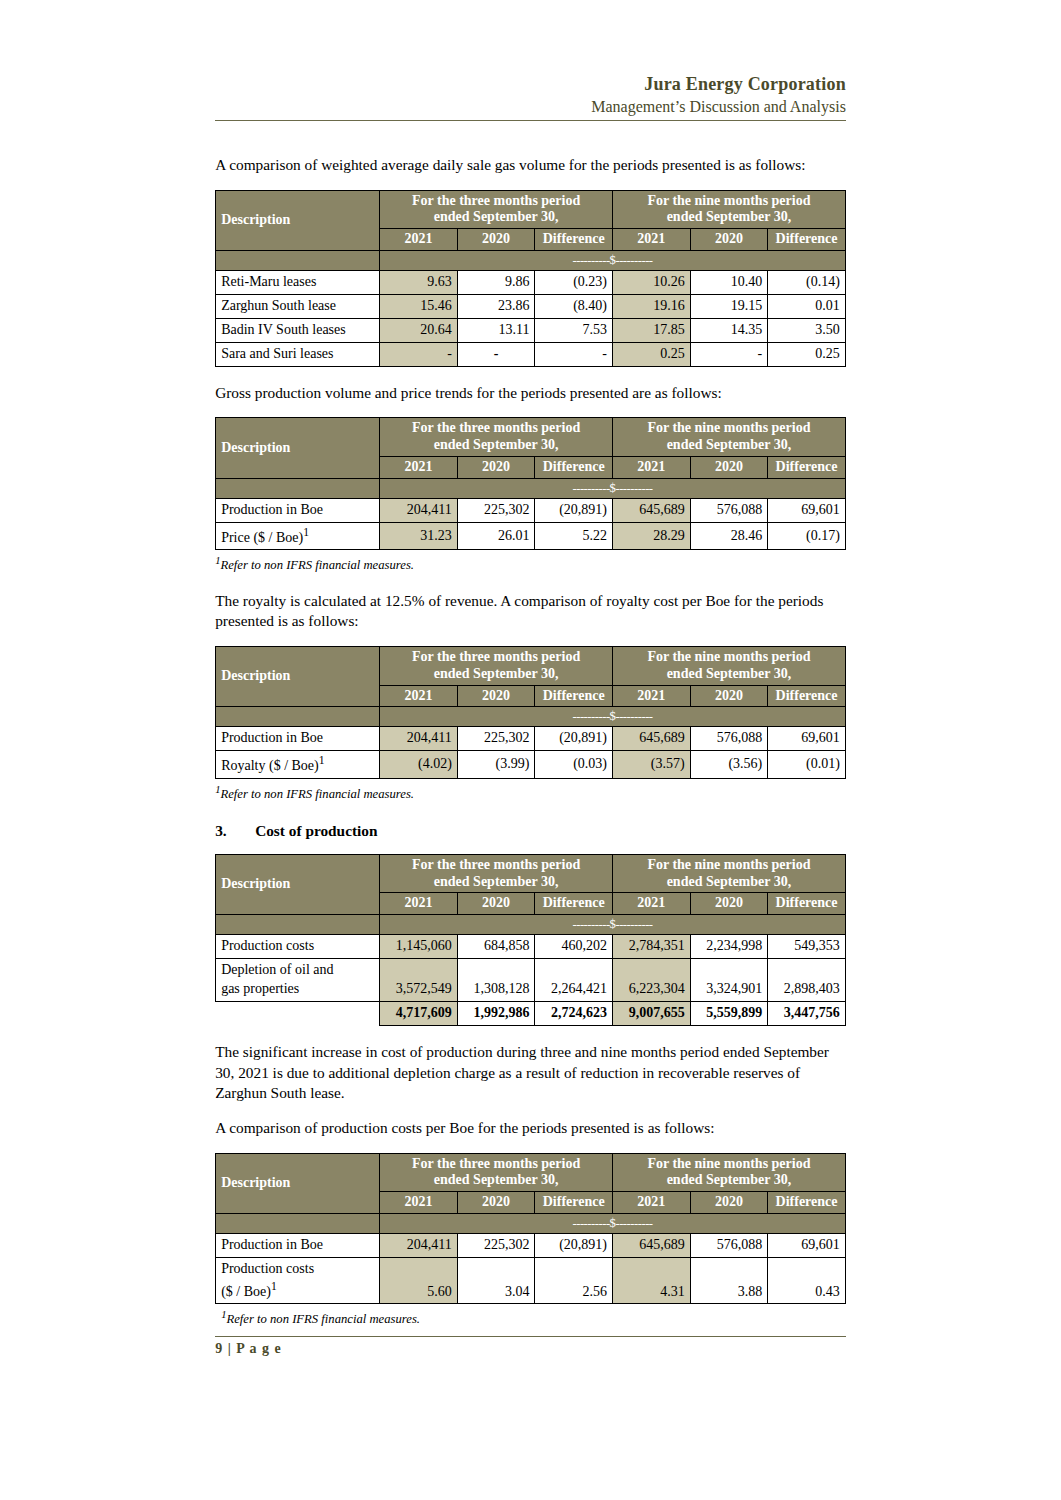Jura Energy Corporation
Management’s Discussion and Analysis
A comparison of weighted average daily sale gas volume for the periods presented is as follows:
| Description | For the three months period ended September 30, | For the nine months period ended September 30, |
| --- | --- | --- |
| 2021 | 2020 | Difference | 2021 | 2020 | Difference |
| | ----------$---------- |
| Reti-Maru leases | 9.63 | 9.86 | (0.23) | 10.26 | 10.40 | (0.14) |
| Zarghun South lease | 15.46 | 23.86 | (8.40) | 19.16 | 19.15 | 0.01 |
| Badin IV South leases | 20.64 | 13.11 | 7.53 | 17.85 | 14.35 | 3.50 |
| Sara and Suri leases | - | - | - | 0.25 | - | 0.25 |
Gross production volume and price trends for the periods presented are as follows:
| Description | For the three months period ended September 30, | For the nine months period ended September 30, |
| --- | --- | --- |
| 2021 | 2020 | Difference | 2021 | 2020 | Difference |
| | ----------$---------- |
| Production in Boe | 204,411 | 225,302 | (20,891) | 645,689 | 576,088 | 69,601 |
| Price ($ / Boe) 1 | 31.23 | 26.01 | 5.22 | 28.29 | 28.46 | (0.17) |
1Refer to non IFRS financial measures.
The royalty is calculated at 12.5% of revenue. A comparison of royalty cost per Boe for the periods presented is as follows:
| Description | For the three months period ended September 30, | For the nine months period ended September 30, |
| --- | --- | --- |
| 2021 | 2020 | Difference | 2021 | 2020 | Difference |
| | ----------$---------- |
| Production in Boe | 204,411 | 225,302 | (20,891) | 645,689 | 576,088 | 69,601 |
| Royalty ($ / Boe) 1 | (4.02) | (3.99) | (0.03) | (3.57) | (3.56) | (0.01) |
1Refer to non IFRS financial measures.
3. Cost of production
| Description | For the three months period ended September 30, | For the nine months period ended September 30, |
| --- | --- | --- |
| 2021 | 2020 | Difference | 2021 | 2020 | Difference |
| | ----------$---------- |
| Production costs | 1,145,060 | 684,858 | 460,202 | 2,784,351 | 2,234,998 | 549,353 |
| Depletion of oil and gas properties | 3,572,549 | 1,308,128 | 2,264,421 | 6,223,304 | 3,324,901 | 2,898,403 |
| | 4,717,609 | 1,992,986 | 2,724,623 | 9,007,655 | 5,559,899 | 3,447,756 |
The significant increase in cost of production during three and nine months period ended September 30, 2021 is due to additional depletion charge as a result of reduction in recoverable reserves of Zarghun South lease.
A comparison of production costs per Boe for the periods presented is as follows:
| Description | For the three months period ended September 30, | For the nine months period ended September 30, |
| --- | --- | --- |
| 2021 | 2020 | Difference | 2021 | 2020 | Difference |
| | ----------$---------- |
| Production in Boe | 204,411 | 225,302 | (20,891) | 645,689 | 576,088 | 69,601 |
| Production costs ($ / Boe) 1 | 5.60 | 3.04 | 2.56 | 4.31 | 3.88 | 0.43 |
1Refer to non IFRS financial measures.
9 | P a g e